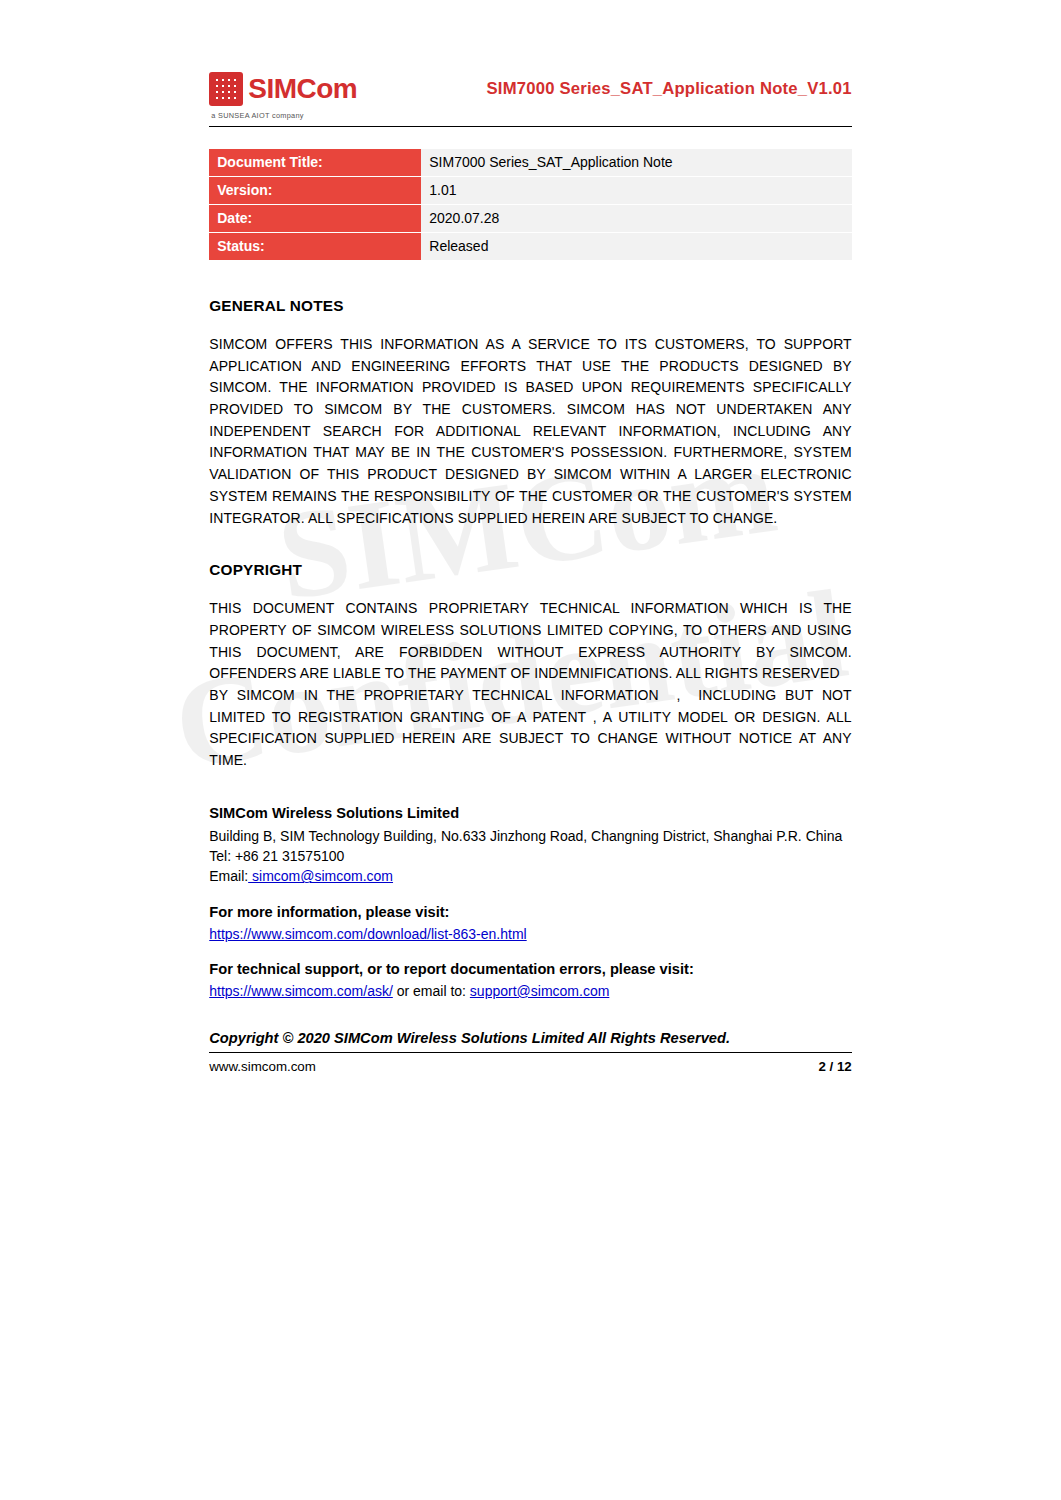SIMCom
Confidential
SIMCom
a SUNSEA AIOT company
SIM7000 Series_SAT_Application Note_V1.01
| Document Title: | SIM7000 Series_SAT_Application Note |
| Version: | 1.01 |
| Date: | 2020.07.28 |
| Status: | Released |
GENERAL NOTES
SIMCOM OFFERS THIS INFORMATION AS A SERVICE TO ITS CUSTOMERS, TO SUPPORT APPLICATION AND ENGINEERING EFFORTS THAT USE THE PRODUCTS DESIGNED BY SIMCOM. THE INFORMATION PROVIDED IS BASED UPON REQUIREMENTS SPECIFICALLY PROVIDED TO SIMCOM BY THE CUSTOMERS. SIMCOM HAS NOT UNDERTAKEN ANY INDEPENDENT SEARCH FOR ADDITIONAL RELEVANT INFORMATION, INCLUDING ANY INFORMATION THAT MAY BE IN THE CUSTOMER'S POSSESSION. FURTHERMORE, SYSTEM VALIDATION OF THIS PRODUCT DESIGNED BY SIMCOM WITHIN A LARGER ELECTRONIC SYSTEM REMAINS THE RESPONSIBILITY OF THE CUSTOMER OR THE CUSTOMER'S SYSTEM INTEGRATOR. ALL SPECIFICATIONS SUPPLIED HEREIN ARE SUBJECT TO CHANGE.
COPYRIGHT
THIS DOCUMENT CONTAINS PROPRIETARY TECHNICAL INFORMATION WHICH IS THE PROPERTY OF SIMCOM WIRELESS SOLUTIONS LIMITED COPYING, TO OTHERS AND USING THIS DOCUMENT, ARE FORBIDDEN WITHOUT EXPRESS AUTHORITY BY SIMCOM. OFFENDERS ARE LIABLE TO THE PAYMENT OF INDEMNIFICATIONS. ALL RIGHTS RESERVED BY SIMCOM IN THE PROPRIETARY TECHNICAL INFORMATION , INCLUDING BUT NOT LIMITED TO REGISTRATION GRANTING OF A PATENT , A UTILITY MODEL OR DESIGN. ALL SPECIFICATION SUPPLIED HEREIN ARE SUBJECT TO CHANGE WITHOUT NOTICE AT ANY TIME.
SIMCom Wireless Solutions Limited
Building B, SIM Technology Building, No.633 Jinzhong Road, Changning District, Shanghai P.R. China
Tel: +86 21 31575100
Email: simcom@simcom.com
For more information, please visit:
https://www.simcom.com/download/list-863-en.html
For technical support, or to report documentation errors, please visit:
https://www.simcom.com/ask/ or email to: support@simcom.com
Copyright © 2020 SIMCom Wireless Solutions Limited All Rights Reserved.
www.simcom.com 2 / 12